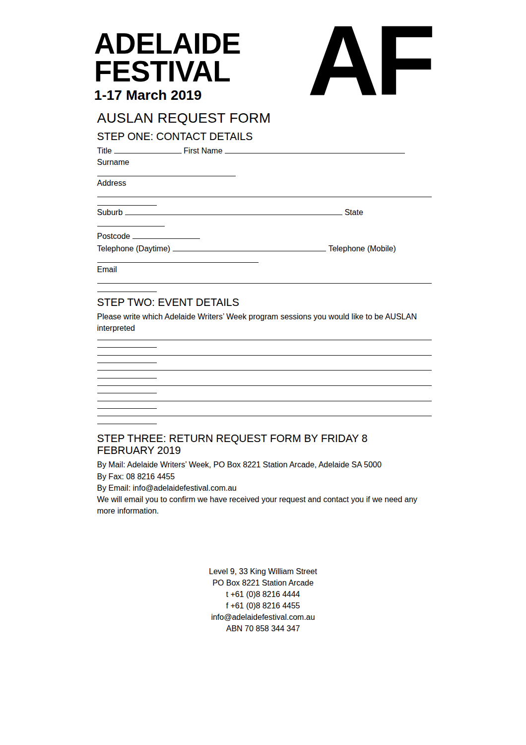AF
ADELAIDE
FESTIVAL
1-17 March 2019
AUSLAN REQUEST FORM
STEP ONE: CONTACT DETAILS
Title First Name Surname
Address
Suburb State
Postcode
Telephone (Daytime) Telephone (Mobile)
Email
STEP TWO: EVENT DETAILS
Please write which Adelaide Writers’ Week program sessions you would like to be AUSLAN interpreted
STEP THREE: RETURN REQUEST FORM BY FRIDAY 8
FEBRUARY 2019
By Mail: Adelaide Writers’ Week, PO Box 8221 Station Arcade, Adelaide SA 5000
By Fax: 08 8216 4455
By Email: info@adelaidefestival.com.au
We will email you to confirm we have received your request and contact you if we need any more information.
Level 9, 33 King William Street
PO Box 8221 Station Arcade
t +61 (0)8 8216 4444
f +61 (0)8 8216 4455
info@adelaidefestival.com.au
ABN 70 858 344 347